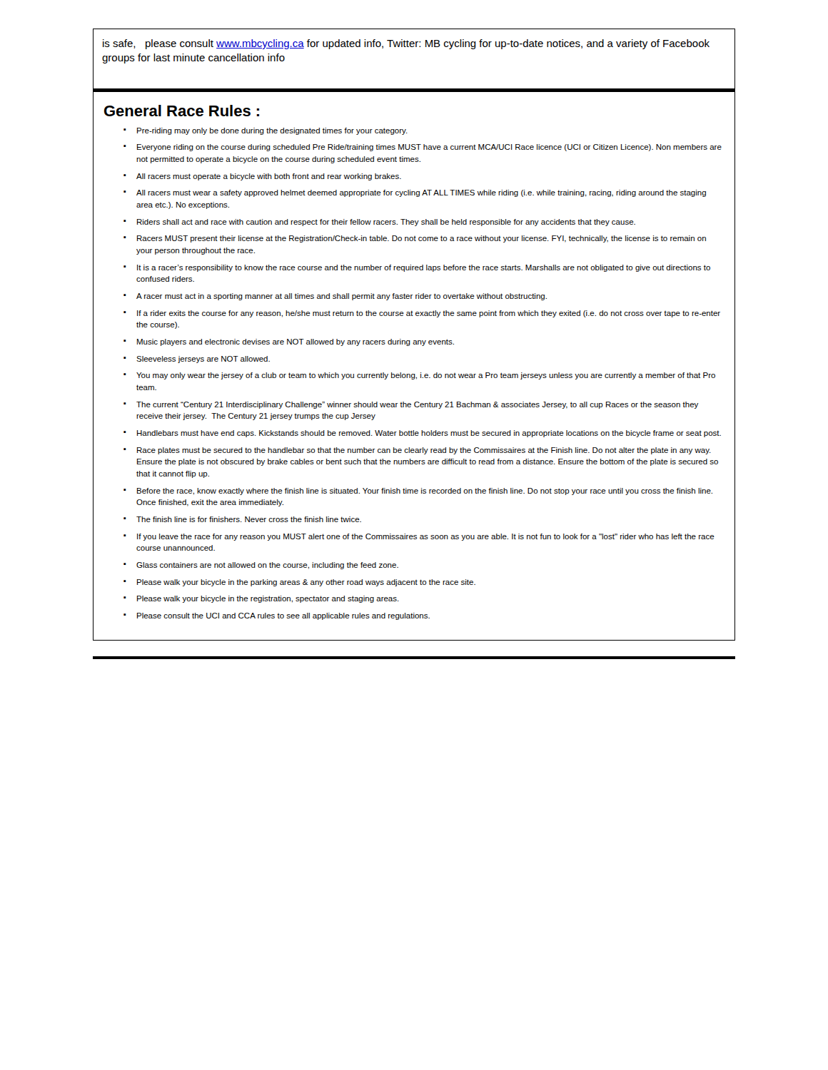is safe, please consult www.mbcycling.ca for updated info, Twitter: MB cycling for up-to-date notices, and a variety of Facebook groups for last minute cancellation info
General Race Rules :
Pre-riding may only be done during the designated times for your category.
Everyone riding on the course during scheduled Pre Ride/training times MUST have a current MCA/UCI Race licence (UCI or Citizen Licence). Non members are not permitted to operate a bicycle on the course during scheduled event times.
All racers must operate a bicycle with both front and rear working brakes.
All racers must wear a safety approved helmet deemed appropriate for cycling AT ALL TIMES while riding (i.e. while training, racing, riding around the staging area etc.). No exceptions.
Riders shall act and race with caution and respect for their fellow racers. They shall be held responsible for any accidents that they cause.
Racers MUST present their license at the Registration/Check-in table. Do not come to a race without your license. FYI, technically, the license is to remain on your person throughout the race.
It is a racer’s responsibility to know the race course and the number of required laps before the race starts. Marshalls are not obligated to give out directions to confused riders.
A racer must act in a sporting manner at all times and shall permit any faster rider to overtake without obstructing.
If a rider exits the course for any reason, he/she must return to the course at exactly the same point from which they exited (i.e. do not cross over tape to re-enter the course).
Music players and electronic devises are NOT allowed by any racers during any events.
Sleeveless jerseys are NOT allowed.
You may only wear the jersey of a club or team to which you currently belong, i.e. do not wear a Pro team jerseys unless you are currently a member of that Pro team.
The current “Century 21 Interdisciplinary Challenge” winner should wear the Century 21 Bachman & associates Jersey, to all cup Races or the season they receive their jersey. The Century 21 jersey trumps the cup Jersey
Handlebars must have end caps. Kickstands should be removed. Water bottle holders must be secured in appropriate locations on the bicycle frame or seat post.
Race plates must be secured to the handlebar so that the number can be clearly read by the Commissaires at the Finish line. Do not alter the plate in any way. Ensure the plate is not obscured by brake cables or bent such that the numbers are difficult to read from a distance. Ensure the bottom of the plate is secured so that it cannot flip up.
Before the race, know exactly where the finish line is situated. Your finish time is recorded on the finish line. Do not stop your race until you cross the finish line. Once finished, exit the area immediately.
The finish line is for finishers. Never cross the finish line twice.
If you leave the race for any reason you MUST alert one of the Commissaires as soon as you are able. It is not fun to look for a "lost" rider who has left the race course unannounced.
Glass containers are not allowed on the course, including the feed zone.
Please walk your bicycle in the parking areas & any other road ways adjacent to the race site.
Please walk your bicycle in the registration, spectator and staging areas.
Please consult the UCI and CCA rules to see all applicable rules and regulations.